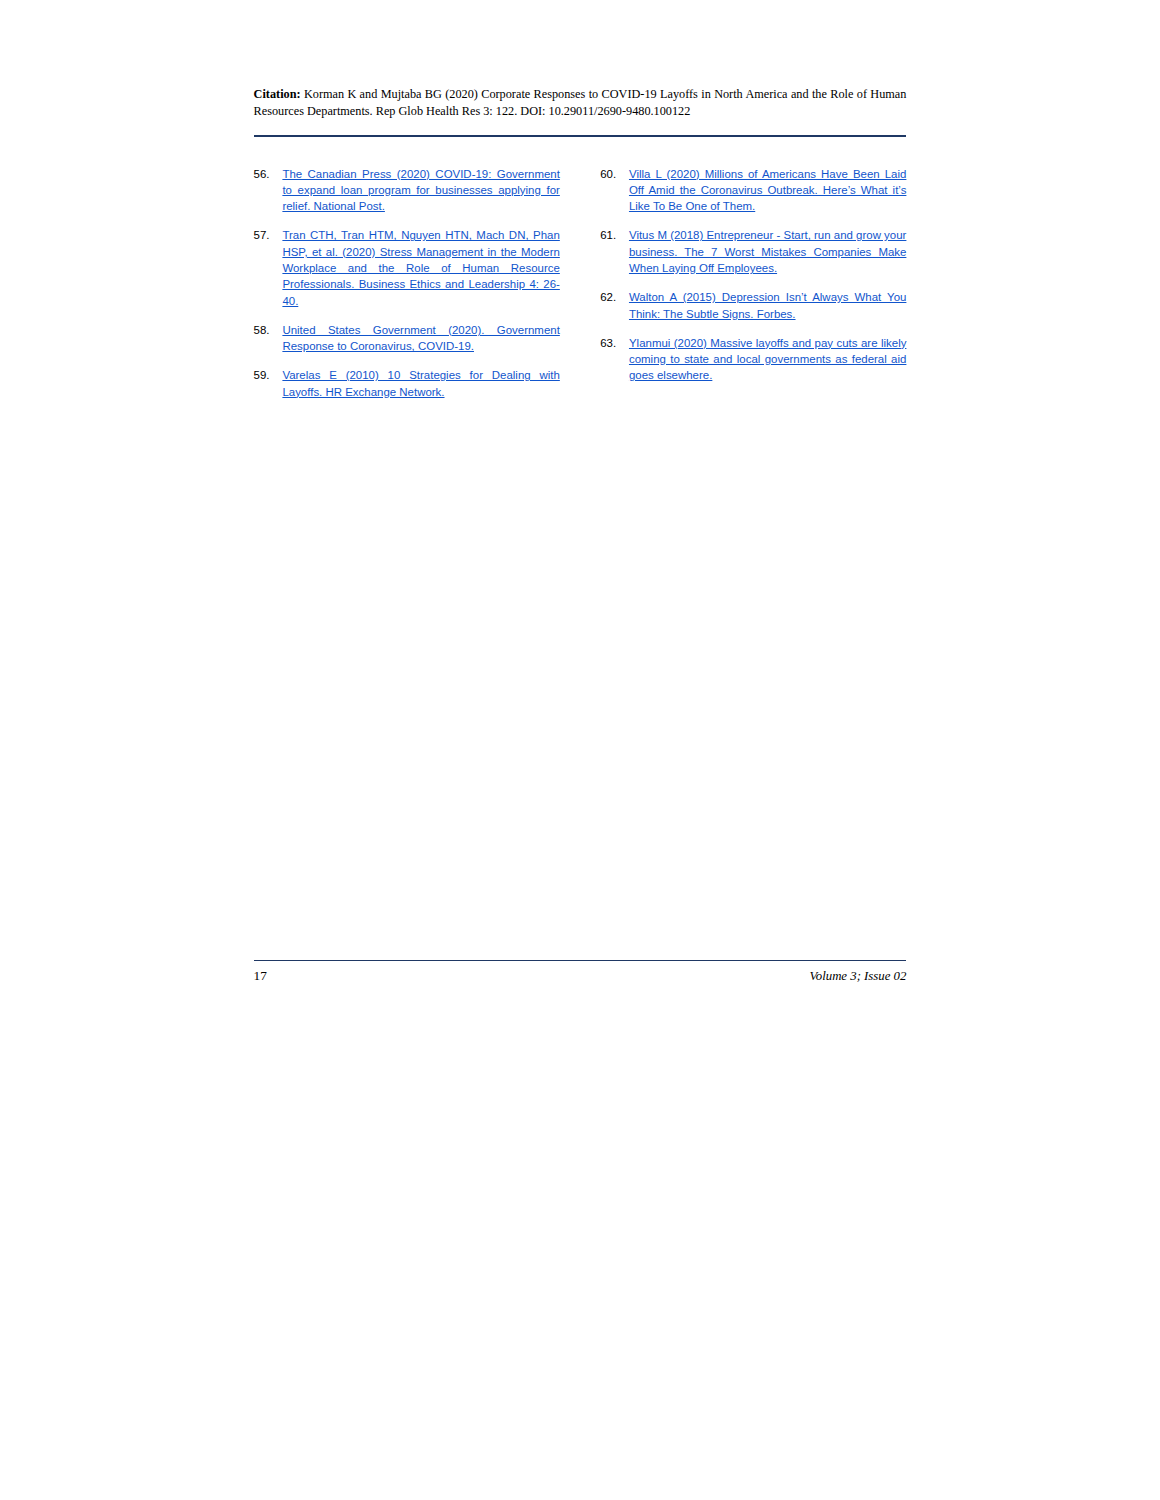Citation: Korman K and Mujtaba BG (2020) Corporate Responses to COVID-19 Layoffs in North America and the Role of Human Resources Departments. Rep Glob Health Res 3: 122. DOI: 10.29011/2690-9480.100122
56. The Canadian Press (2020) COVID-19: Government to expand loan program for businesses applying for relief. National Post.
57. Tran CTH, Tran HTM, Nguyen HTN, Mach DN, Phan HSP, et al. (2020) Stress Management in the Modern Workplace and the Role of Human Resource Professionals. Business Ethics and Leadership 4: 26-40.
58. United States Government (2020). Government Response to Coronavirus, COVID-19.
59. Varelas E (2010) 10 Strategies for Dealing with Layoffs. HR Exchange Network.
60. Villa L (2020) Millions of Americans Have Been Laid Off Amid the Coronavirus Outbreak. Here’s What it’s Like To Be One of Them.
61. Vitus M (2018) Entrepreneur - Start, run and grow your business. The 7 Worst Mistakes Companies Make When Laying Off Employees.
62. Walton A (2015) Depression Isn’t Always What You Think: The Subtle Signs. Forbes.
63. Ylanmui (2020) Massive layoffs and pay cuts are likely coming to state and local governments as federal aid goes elsewhere.
17 Volume 3; Issue 02